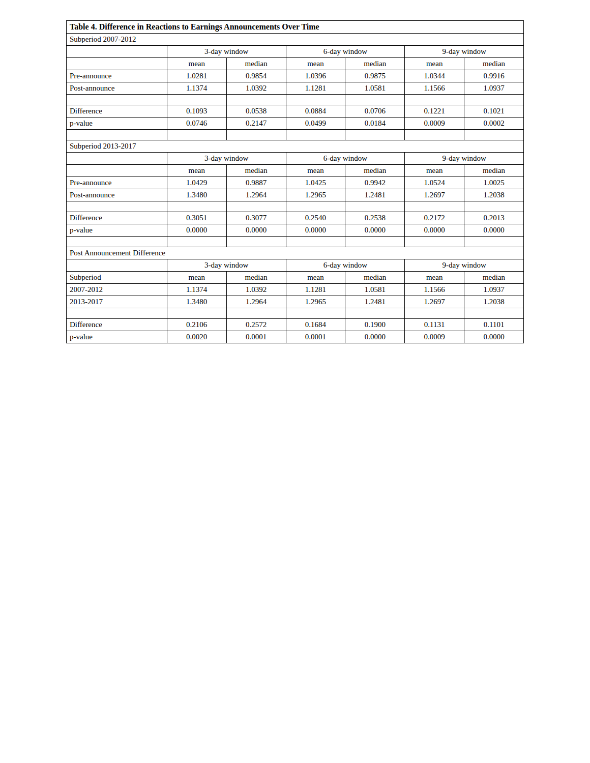| Table 4. Difference in Reactions to Earnings Announcements Over Time |
| Subperiod 2007-2012 |
| | 3-day window | 6-day window | 9-day window |
| | mean | median | mean | median | mean | median |
| Pre-announce | 1.0281 | 0.9854 | 1.0396 | 0.9875 | 1.0344 | 0.9916 |
| Post-announce | 1.1374 | 1.0392 | 1.1281 | 1.0581 | 1.1566 | 1.0937 |
| Difference | 0.1093 | 0.0538 | 0.0884 | 0.0706 | 0.1221 | 0.1021 |
| p-value | 0.0746 | 0.2147 | 0.0499 | 0.0184 | 0.0009 | 0.0002 |
| Subperiod 2013-2017 |
| | 3-day window | 6-day window | 9-day window |
| | mean | median | mean | median | mean | median |
| Pre-announce | 1.0429 | 0.9887 | 1.0425 | 0.9942 | 1.0524 | 1.0025 |
| Post-announce | 1.3480 | 1.2964 | 1.2965 | 1.2481 | 1.2697 | 1.2038 |
| Difference | 0.3051 | 0.3077 | 0.2540 | 0.2538 | 0.2172 | 0.2013 |
| p-value | 0.0000 | 0.0000 | 0.0000 | 0.0000 | 0.0000 | 0.0000 |
| Post Announcement Difference |
| | 3-day window | 6-day window | 9-day window |
| Subperiod | mean | median | mean | median | mean | median |
| 2007-2012 | 1.1374 | 1.0392 | 1.1281 | 1.0581 | 1.1566 | 1.0937 |
| 2013-2017 | 1.3480 | 1.2964 | 1.2965 | 1.2481 | 1.2697 | 1.2038 |
| Difference | 0.2106 | 0.2572 | 0.1684 | 0.1900 | 0.1131 | 0.1101 |
| p-value | 0.0020 | 0.0001 | 0.0001 | 0.0000 | 0.0009 | 0.0000 |